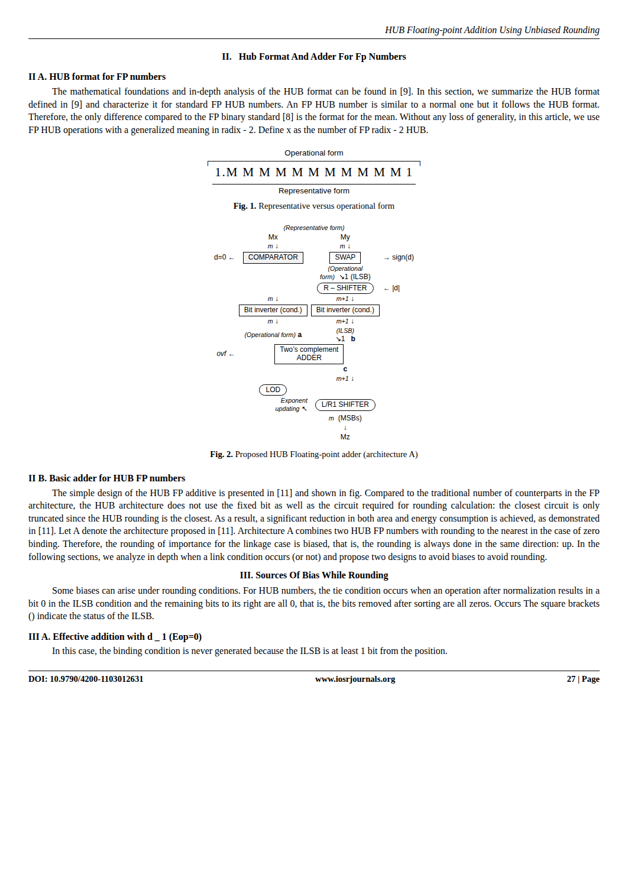HUB Floating-point Addition Using Unbiased Rounding
II. Hub Format And Adder For Fp Numbers
II A. HUB format for FP numbers
The mathematical foundations and in-depth analysis of the HUB format can be found in [9]. In this section, we summarize the HUB format defined in [9] and characterize it for standard FP HUB numbers. An FP HUB number is similar to a normal one but it follows the HUB format. Therefore, the only difference compared to the FP binary standard [8] is the format for the mean. Without any loss of generality, in this article, we use FP HUB operations with a generalized meaning in radix - 2. Define x as the number of FP radix - 2 HUB.
Operational form
┌─────────────────────────────────────┐
1.M M M M M M M M M M M 1
Representative form
Fig. 1. Representative versus operational form
| (Representative form) |
| | Mx | My | |
| | m ↓ | m ↓ | |
| d=0 ← | COMPARATOR | SWAP | → sign(d) |
| | | (Operational form) ↘1 (ILSB) | |
| | | R – SHIFTER | ← /d/ |
| | m ↓ | m+1 ↓ | |
| | Bit inverter (cond.) | Bit inverter (cond.) | |
| | m ↓ | m+1 ↓ | |
| | (Operational form) a | (ILSB) ↘1 b | |
| ovf ← | Two’s complement ADDER | |
| | | c | |
| | | m+1 ↓ | |
| | LOD | | |
| | Exponent updating ↖ | L/R1 SHIFTER | |
| | | m (MSBs) | |
| | | ↓ | |
| | | Mz | |
Fig. 2. Proposed HUB Floating-point adder (architecture A)
II B. Basic adder for HUB FP numbers
The simple design of the HUB FP additive is presented in [11] and shown in fig. Compared to the traditional number of counterparts in the FP architecture, the HUB architecture does not use the fixed bit as well as the circuit required for rounding calculation: the closest circuit is only truncated since the HUB rounding is the closest. As a result, a significant reduction in both area and energy consumption is achieved, as demonstrated in [11]. Let A denote the architecture proposed in [11]. Architecture A combines two HUB FP numbers with rounding to the nearest in the case of zero binding. Therefore, the rounding of importance for the linkage case is biased, that is, the rounding is always done in the same direction: up. In the following sections, we analyze in depth when a link condition occurs (or not) and propose two designs to avoid biases to avoid rounding.
III. Sources Of Bias While Rounding
Some biases can arise under rounding conditions. For HUB numbers, the tie condition occurs when an operation after normalization results in a bit 0 in the ILSB condition and the remaining bits to its right are all 0, that is, the bits removed after sorting are all zeros. Occurs The square brackets () indicate the status of the ILSB.
III A. Effective addition with d _ 1 (Eop=0)
In this case, the binding condition is never generated because the ILSB is at least 1 bit from the position.
DOI: 10.9790/4200-1103012631 www.iosrjournals.org 27 | Page